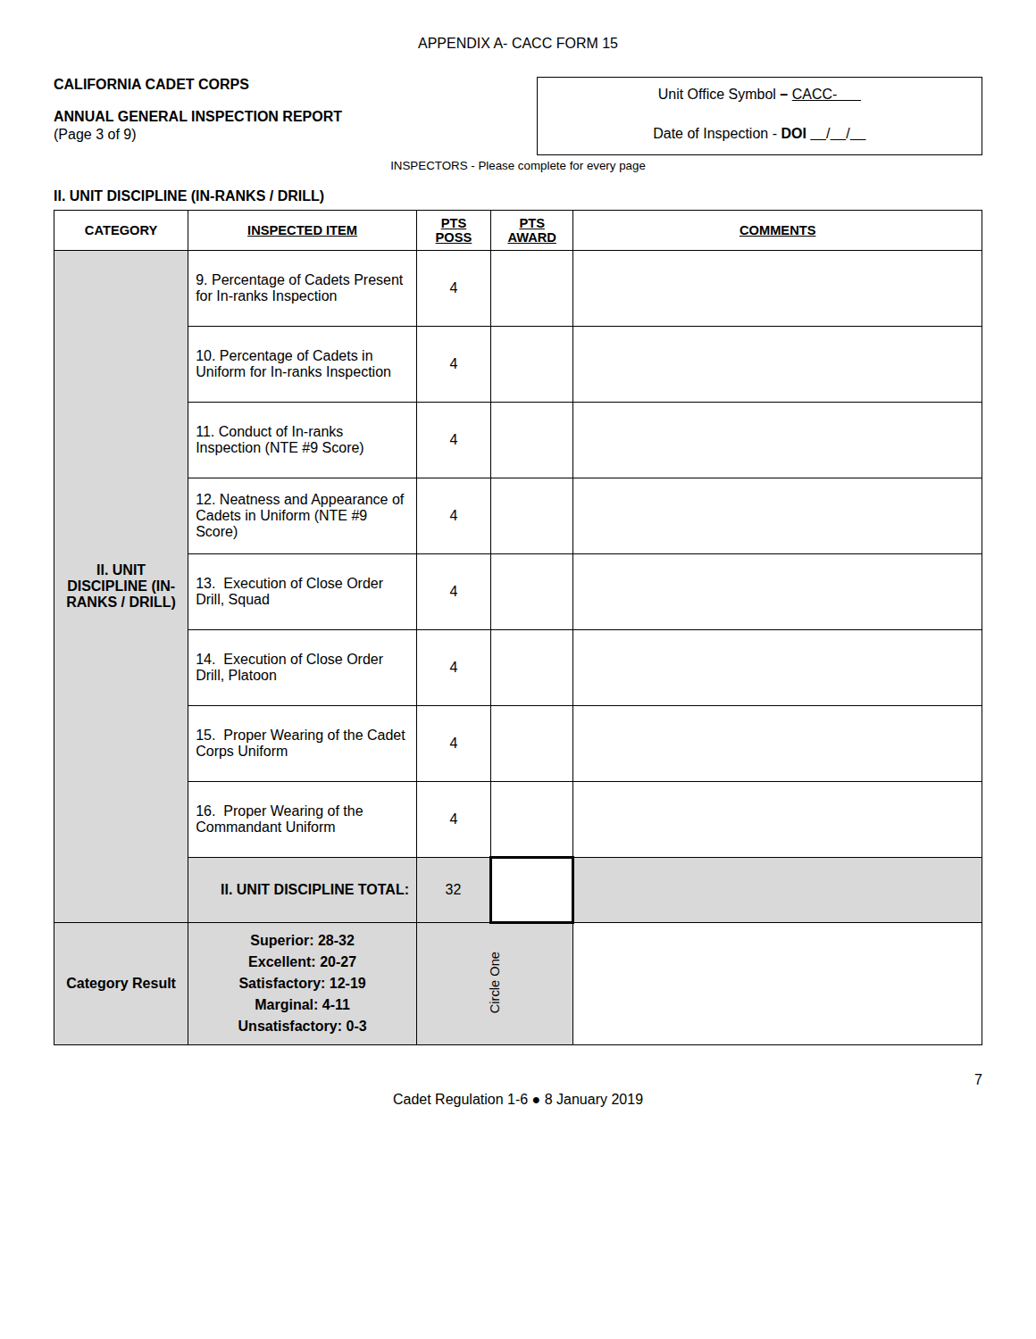APPENDIX A- CACC FORM 15
| CALIFORNIA CADET CORPS ANNUAL GENERAL INSPECTION REPORT (Page 3 of 9) | Unit Office Symbol – CACC- Date of Inspection - DOI / / |
INSPECTORS - Please complete for every page
II. UNIT DISCIPLINE (IN-RANKS / DRILL)
| CATEGORY | INSPECTED ITEM | PTS POSS | PTS AWARD | COMMENTS |
| --- | --- | --- | --- | --- |
| II. UNIT DISCIPLINE (IN-RANKS / DRILL) | 9. Percentage of Cadets Present for In-ranks Inspection | 4 | | |
| 10. Percentage of Cadets in Uniform for In-ranks Inspection | 4 | | |
| 11. Conduct of In-ranks Inspection (NTE #9 Score) | 4 | | |
| 12. Neatness and Appearance of Cadets in Uniform (NTE #9 Score) | 4 | | |
| 13. Execution of Close Order Drill, Squad | 4 | | |
| 14. Execution of Close Order Drill, Platoon | 4 | | |
| 15. Proper Wearing of the Cadet Corps Uniform | 4 | | |
| 16. Proper Wearing of the Commandant Uniform | 4 | | |
| II. UNIT DISCIPLINE TOTAL: | 32 | | |
| Category Result | Superior: 28-32 Excellent: 20-27 Satisfactory: 12-19 Marginal: 4-11 Unsatisfactory: 0-3 | Circle One | |
7
Cadet Regulation 1-6 ● 8 January 2019